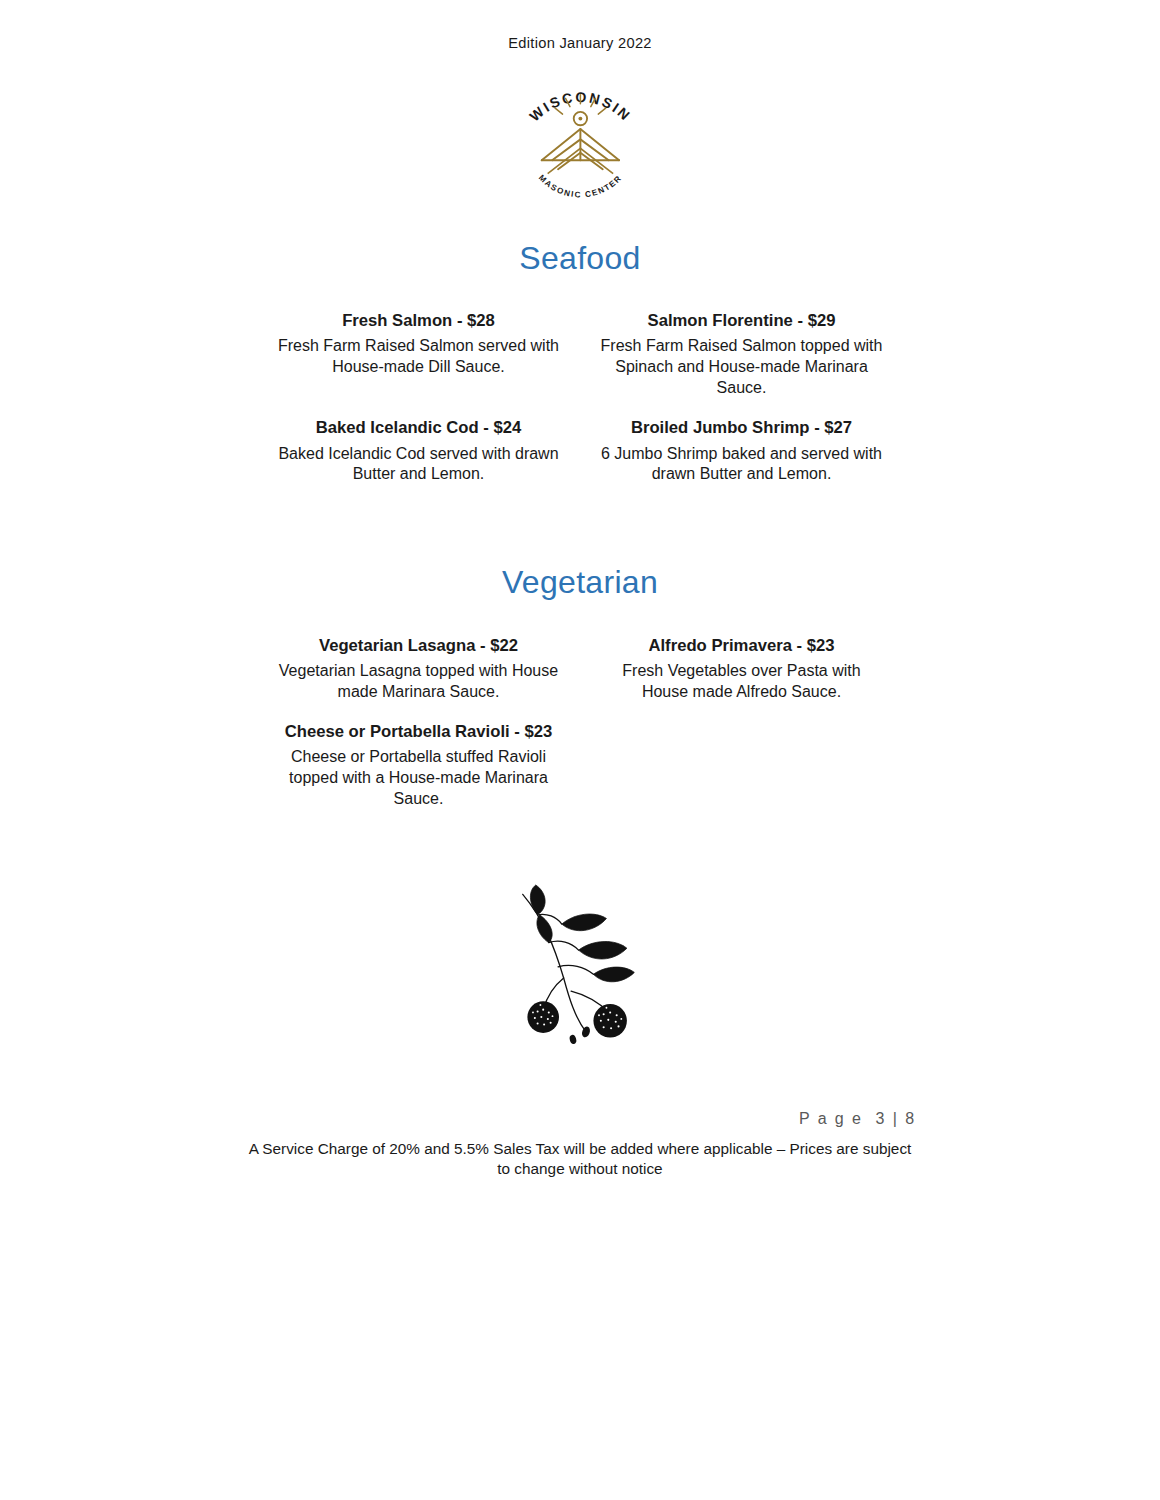Edition January 2022
WISCONSIN MASONIC CENTER
Seafood
Fresh Salmon - $28
Fresh Farm Raised Salmon served with House-made Dill Sauce.
Salmon Florentine - $29
Fresh Farm Raised Salmon topped with Spinach and House-made Marinara Sauce.
Baked Icelandic Cod - $24
Baked Icelandic Cod served with drawn Butter and Lemon.
Broiled Jumbo Shrimp - $27
6 Jumbo Shrimp baked and served with drawn Butter and Lemon.
Vegetarian
Vegetarian Lasagna - $22
Vegetarian Lasagna topped with House made Marinara Sauce.
Alfredo Primavera - $23
Fresh Vegetables over Pasta with House made Alfredo Sauce.
Cheese or Portabella Ravioli - $23
Cheese or Portabella stuffed Ravioli topped with a House-made Marinara Sauce.
P a g e 3 | 8
A Service Charge of 20% and 5.5% Sales Tax will be added where applicable – Prices are subject to change without notice